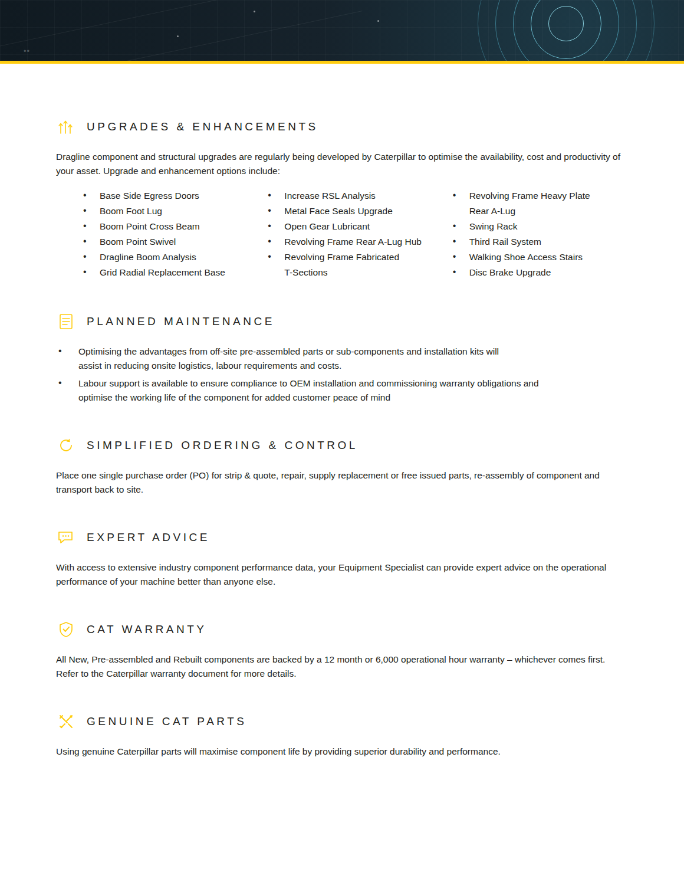••
Upgrades & Enhancements
Dragline component and structural upgrades are regularly being developed by Caterpillar to optimise the availability, cost and productivity of your asset. Upgrade and enhancement options include:
Base Side Egress Doors
Boom Foot Lug
Boom Point Cross Beam
Boom Point Swivel
Dragline Boom Analysis
Grid Radial Replacement Base
Increase RSL Analysis
Metal Face Seals Upgrade
Open Gear Lubricant
Revolving Frame Rear A-Lug Hub
Revolving Frame Fabricated
T-Sections
Revolving Frame Heavy Plate
Rear A-Lug
Swing Rack
Third Rail System
Walking Shoe Access Stairs
Disc Brake Upgrade
Planned Maintenance
Optimising the advantages from off-site pre-assembled parts or sub-components and installation kits willassist in reducing onsite logistics, labour requirements and costs.
Labour support is available to ensure compliance to OEM installation and commissioning warranty obligations andoptimise the working life of the component for added customer peace of mind
Simplified Ordering & Control
Place one single purchase order (PO) for strip & quote, repair, supply replacement or free issued parts, re-assembly of component and transport back to site.
Expert Advice
With access to extensive industry component performance data, your Equipment Specialist can provide expert advice on the operational performance of your machine better than anyone else.
Cat Warranty
All New, Pre-assembled and Rebuilt components are backed by a 12 month or 6,000 operational hour warranty – whichever comes first. Refer to the Caterpillar warranty document for more details.
Genuine Cat Parts
Using genuine Caterpillar parts will maximise component life by providing superior durability and performance.